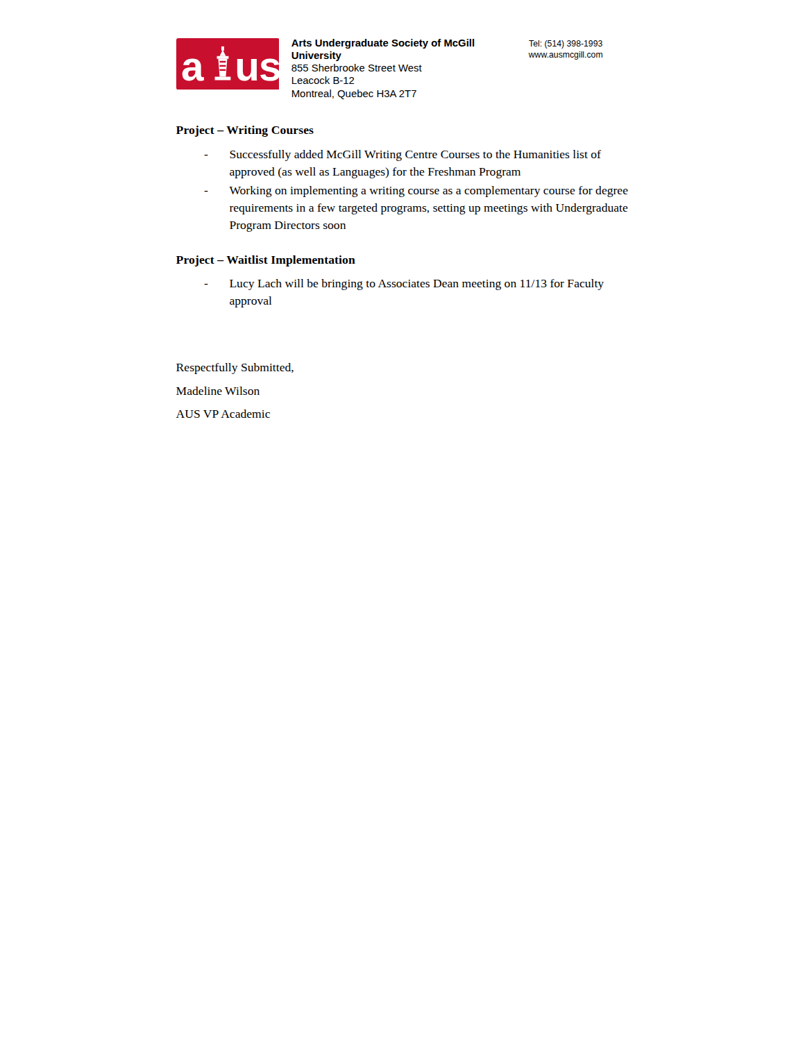a u s
Arts Undergraduate Society of McGill University
855 Sherbrooke Street West
Leacock B-12
Montreal, Quebec H3A 2T7
Tel: (514) 398-1993
www.ausmcgill.com
Project – Writing Courses
Successfully added McGill Writing Centre Courses to the Humanities list of approved (as well as Languages) for the Freshman Program
Working on implementing a writing course as a complementary course for degree requirements in a few targeted programs, setting up meetings with Undergraduate Program Directors soon
Project – Waitlist Implementation
Lucy Lach will be bringing to Associates Dean meeting on 11/13 for Faculty approval
Respectfully Submitted,
Madeline Wilson
AUS VP Academic